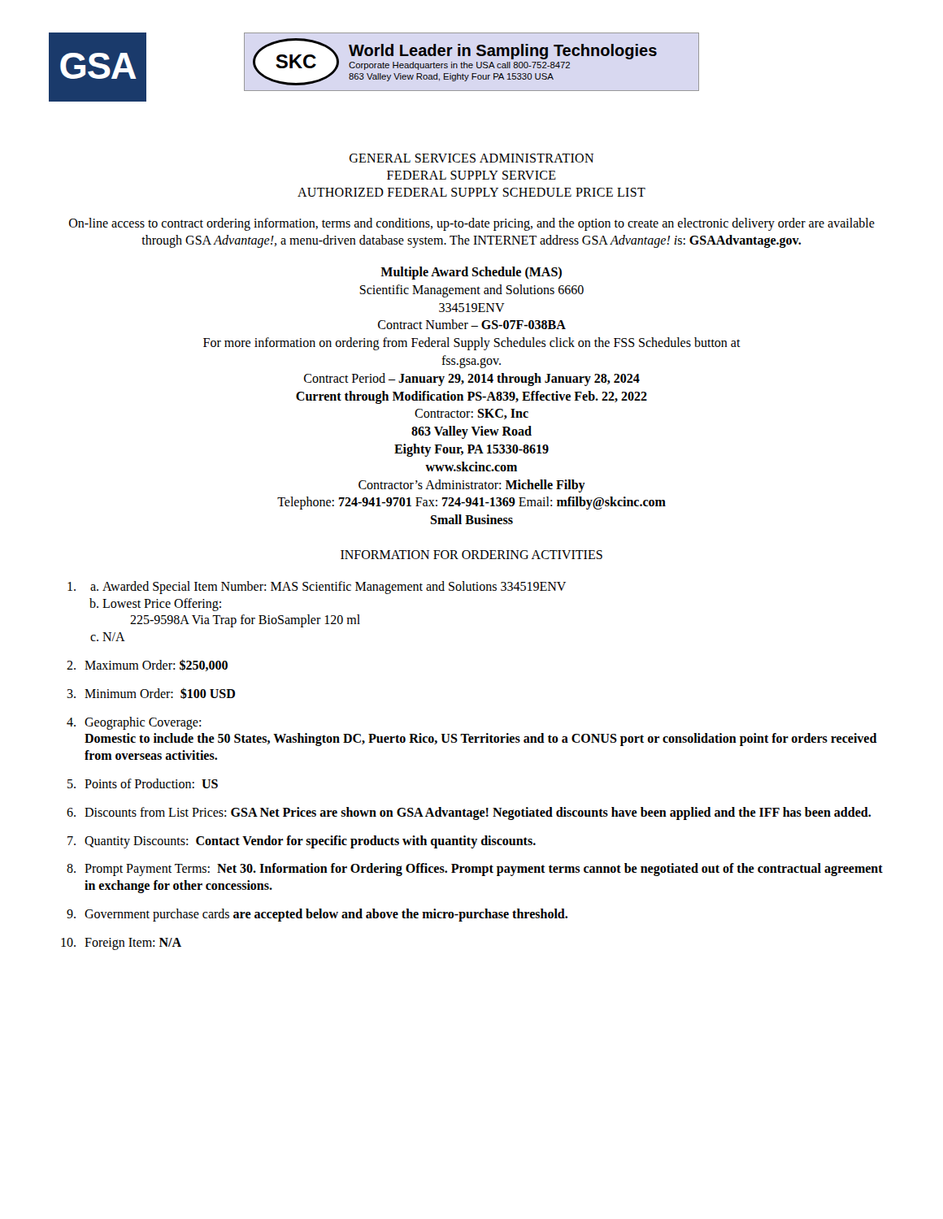GSA
SKC
World Leader in Sampling Technologies
Corporate Headquarters in the USA call 800-752-8472
863 Valley View Road, Eighty Four PA 15330 USA
GENERAL SERVICES ADMINISTRATION
FEDERAL SUPPLY SERVICE
AUTHORIZED FEDERAL SUPPLY SCHEDULE PRICE LIST
On-line access to contract ordering information, terms and conditions, up-to-date pricing, and the option to create an electronic delivery order are available through GSA Advantage!, a menu-driven database system. The INTERNET address GSA Advantage! is: GSAAdvantage.gov.
Multiple Award Schedule (MAS)
Scientific Management and Solutions 6660
334519ENV
Contract Number – GS-07F-038BA
For more information on ordering from Federal Supply Schedules click on the FSS Schedules button at
fss.gsa.gov.
Contract Period – January 29, 2014 through January 28, 2024
Current through Modification PS-A839, Effective Feb. 22, 2022
Contractor: SKC, Inc
863 Valley View Road
Eighty Four, PA 15330-8619
www.skcinc.com
Contractor’s Administrator: Michelle Filby
Telephone: 724-941-9701 Fax: 724-941-1369 Email: mfilby@skcinc.com
Small Business
INFORMATION FOR ORDERING ACTIVITIES
Awarded Special Item Number: MAS Scientific Management and Solutions 334519ENV
Lowest Price Offering:
225-9598A Via Trap for BioSampler 120 ml
N/A
Maximum Order: $250,000
Minimum Order: $100 USD
Geographic Coverage:
Domestic to include the 50 States, Washington DC, Puerto Rico, US Territories and to a CONUS port or consolidation point for orders received from overseas activities.
Points of Production: US
Discounts from List Prices: GSA Net Prices are shown on GSA Advantage! Negotiated discounts have been applied and the IFF has been added.
Quantity Discounts: Contact Vendor for specific products with quantity discounts.
Prompt Payment Terms: Net 30. Information for Ordering Offices. Prompt payment terms cannot be negotiated out of the contractual agreement in exchange for other concessions.
Government purchase cards are accepted below and above the micro-purchase threshold.
Foreign Item: N/A